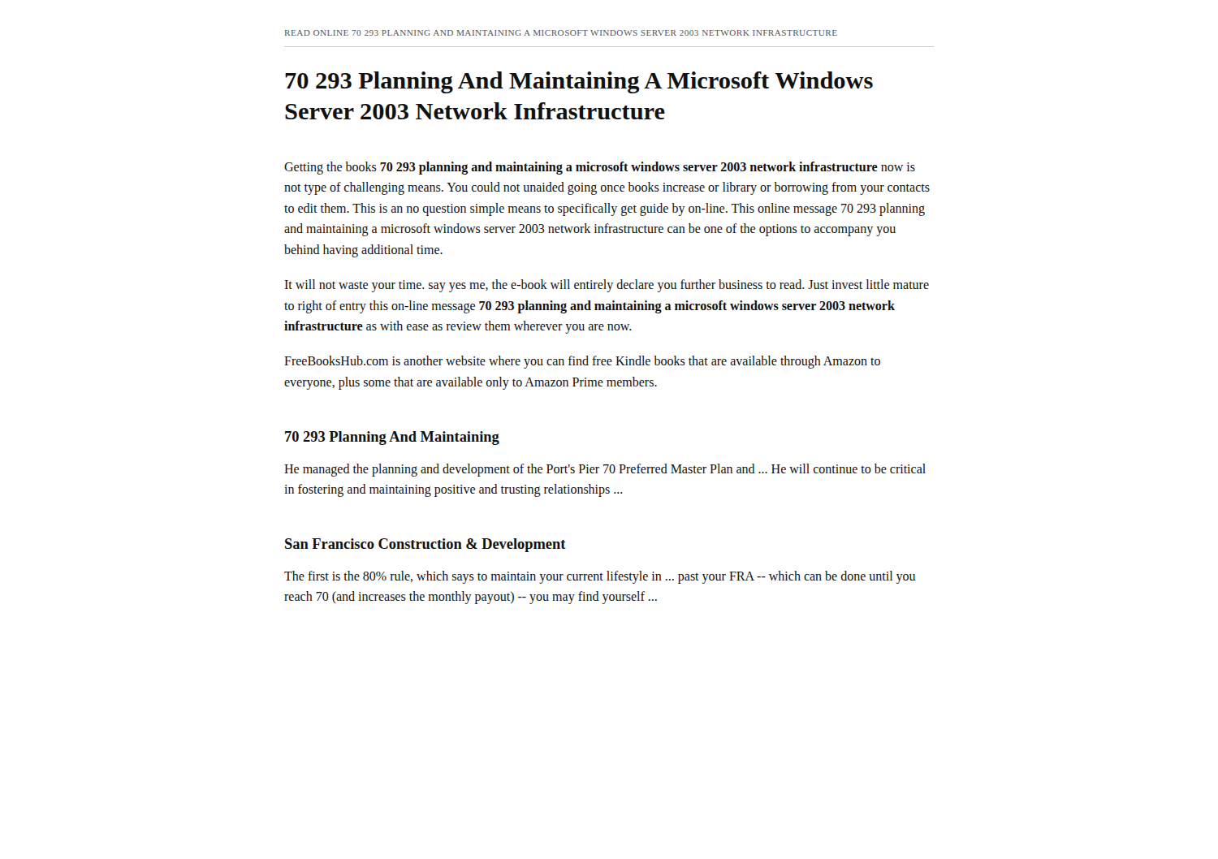Read Online 70 293 Planning And Maintaining A Microsoft Windows Server 2003 Network Infrastructure
70 293 Planning And Maintaining A Microsoft Windows Server 2003 Network Infrastructure
Getting the books 70 293 planning and maintaining a microsoft windows server 2003 network infrastructure now is not type of challenging means. You could not unaided going once books increase or library or borrowing from your contacts to edit them. This is an no question simple means to specifically get guide by on-line. This online message 70 293 planning and maintaining a microsoft windows server 2003 network infrastructure can be one of the options to accompany you behind having additional time.
It will not waste your time. say yes me, the e-book will entirely declare you further business to read. Just invest little mature to right of entry this on-line message 70 293 planning and maintaining a microsoft windows server 2003 network infrastructure as with ease as review them wherever you are now.
FreeBooksHub.com is another website where you can find free Kindle books that are available through Amazon to everyone, plus some that are available only to Amazon Prime members.
70 293 Planning And Maintaining
He managed the planning and development of the Port's Pier 70 Preferred Master Plan and ... He will continue to be critical in fostering and maintaining positive and trusting relationships ...
San Francisco Construction & Development
The first is the 80% rule, which says to maintain your current lifestyle in ... past your FRA -- which can be done until you reach 70 (and increases the monthly payout) -- you may find yourself ...